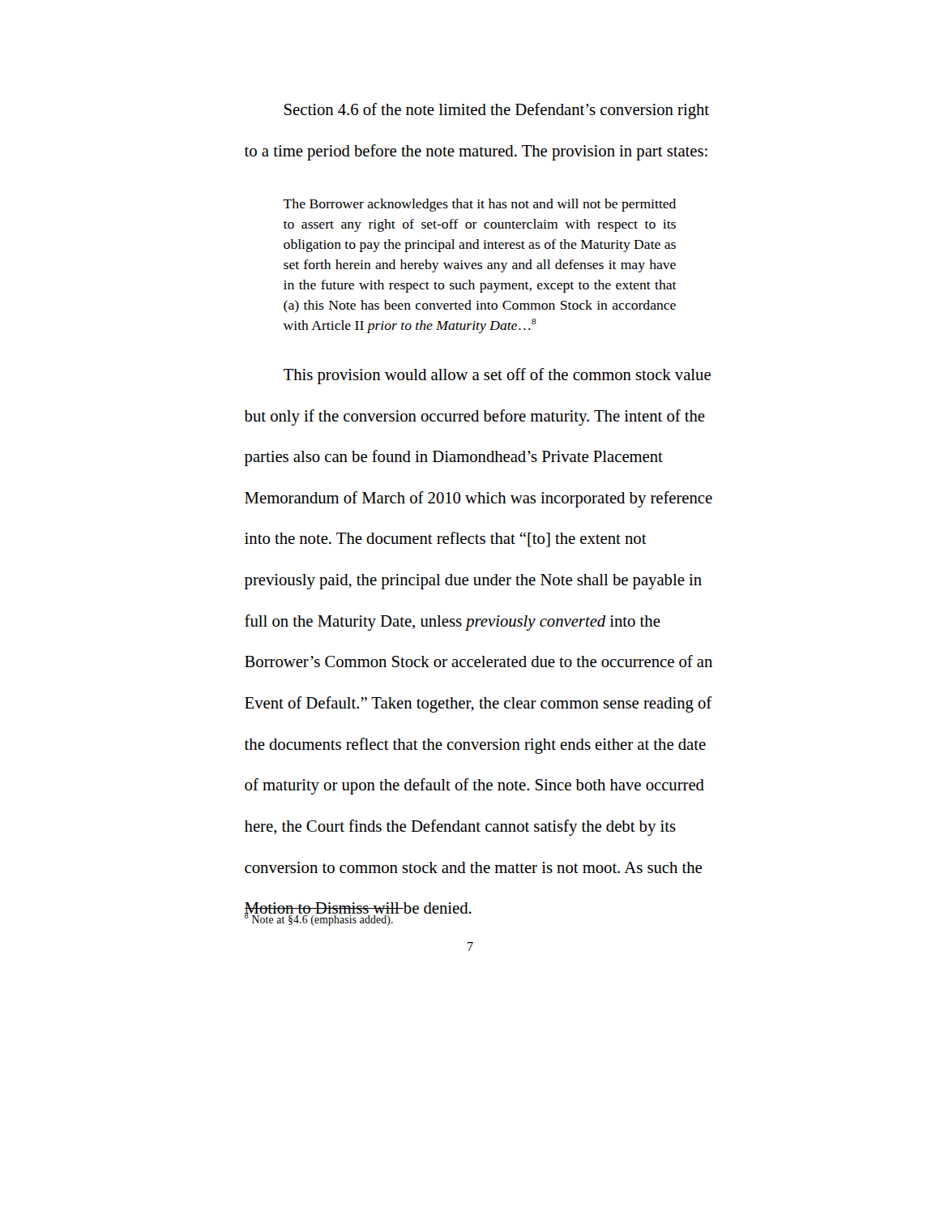Section 4.6 of the note limited the Defendant’s conversion right to a time period before the note matured. The provision in part states:
The Borrower acknowledges that it has not and will not be permitted to assert any right of set-off or counterclaim with respect to its obligation to pay the principal and interest as of the Maturity Date as set forth herein and hereby waives any and all defenses it may have in the future with respect to such payment, except to the extent that (a) this Note has been converted into Common Stock in accordance with Article II prior to the Maturity Date…8
This provision would allow a set off of the common stock value but only if the conversion occurred before maturity. The intent of the parties also can be found in Diamondhead’s Private Placement Memorandum of March of 2010 which was incorporated by reference into the note. The document reflects that “[to] the extent not previously paid, the principal due under the Note shall be payable in full on the Maturity Date, unless previously converted into the Borrower’s Common Stock or accelerated due to the occurrence of an Event of Default.” Taken together, the clear common sense reading of the documents reflect that the conversion right ends either at the date of maturity or upon the default of the note. Since both have occurred here, the Court finds the Defendant cannot satisfy the debt by its conversion to common stock and the matter is not moot. As such the Motion to Dismiss will be denied.
8 Note at §4.6 (emphasis added).
7